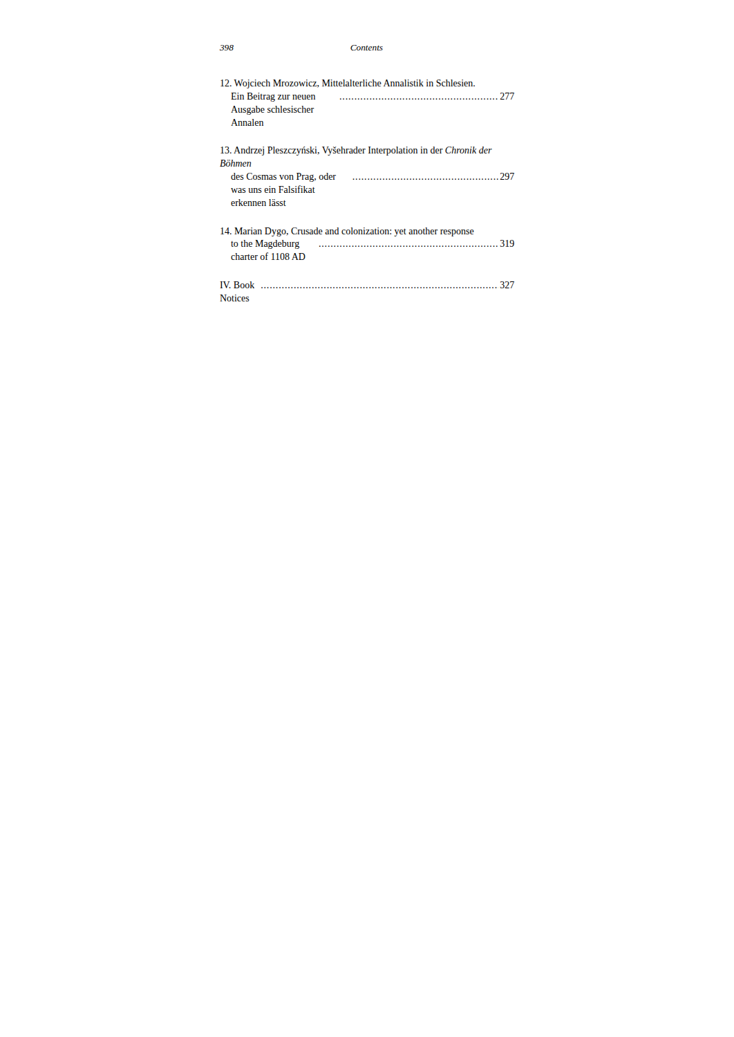398 Contents
12. Wojciech Mrozowicz, Mittelalterliche Annalistik in Schlesien. Ein Beitrag zur neuen Ausgabe schlesischer Annalen ..................................................................................................... 277
13. Andrzej Pleszczyński, Vyšehrader Interpolation in der Chronik der Böhmen des Cosmas von Prag, oder was uns ein Falsifikat erkennen lässt ..................................................................................................... 297
14. Marian Dygo, Crusade and colonization: yet another response to the Magdeburg charter of 1108 AD ..................................................................................................... 319
IV. Book Notices ..................................................................................................................................... 327